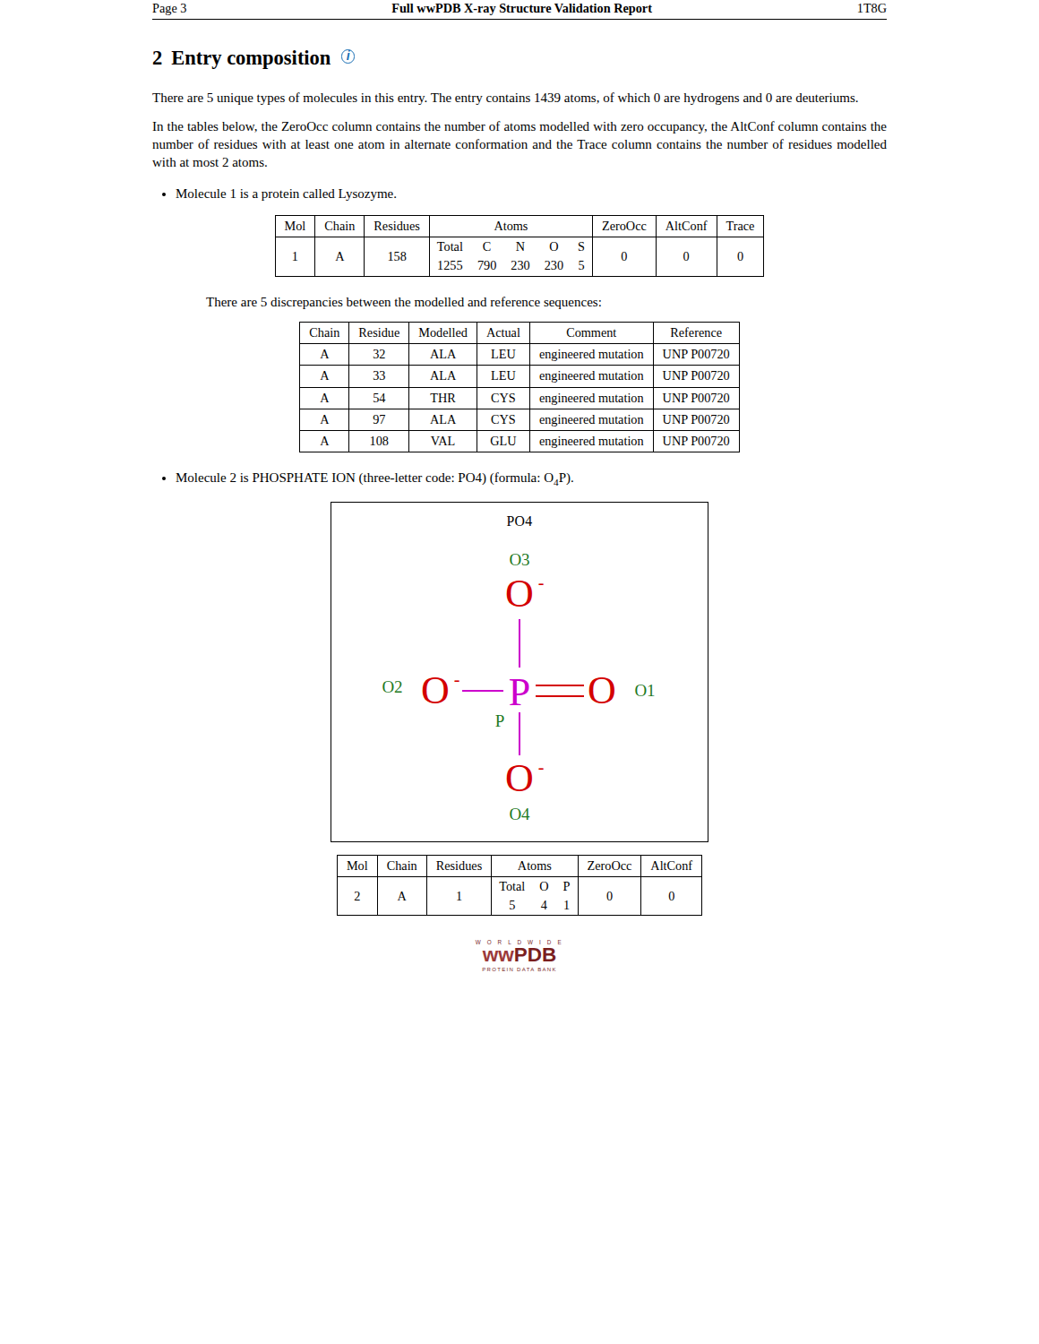Page 3
Full wwPDB X-ray Structure Validation Report
1T8G
2 Entry composition i
There are 5 unique types of molecules in this entry. The entry contains 1439 atoms, of which 0 are hydrogens and 0 are deuteriums.
In the tables below, the ZeroOcc column contains the number of atoms modelled with zero occupancy, the AltConf column contains the number of residues with at least one atom in alternate conformation and the Trace column contains the number of residues modelled with at most 2 atoms.
Molecule 1 is a protein called Lysozyme.
| Mol | Chain | Residues | Atoms | ZeroOcc | AltConf | Trace |
| --- | --- | --- | --- | --- | --- | --- |
| 1 | A | 158 | / Total / C / N / O / S / / 1255 / 790 / 230 / 230 / 5 / | 0 | 0 | 0 |
There are 5 discrepancies between the modelled and reference sequences:
| Chain | Residue | Modelled | Actual | Comment | Reference |
| --- | --- | --- | --- | --- | --- |
| A | 32 | ALA | LEU | engineered mutation | UNP P00720 |
| A | 33 | ALA | LEU | engineered mutation | UNP P00720 |
| A | 54 | THR | CYS | engineered mutation | UNP P00720 |
| A | 97 | ALA | CYS | engineered mutation | UNP P00720 |
| A | 108 | VAL | GLU | engineered mutation | UNP P00720 |
Molecule 2 is PHOSPHATE ION (three-letter code: PO4) (formula: O4P).
PO4
O3 O - O2 O - P P O O1 O - O4
| Mol | Chain | Residues | Atoms | ZeroOcc | AltConf |
| --- | --- | --- | --- | --- | --- |
| 2 | A | 1 | / Total / O / P / / 5 / 4 / 1 / | 0 | 0 |
W O R L D W I D E
ww PDB
PROTEIN DATA BANK